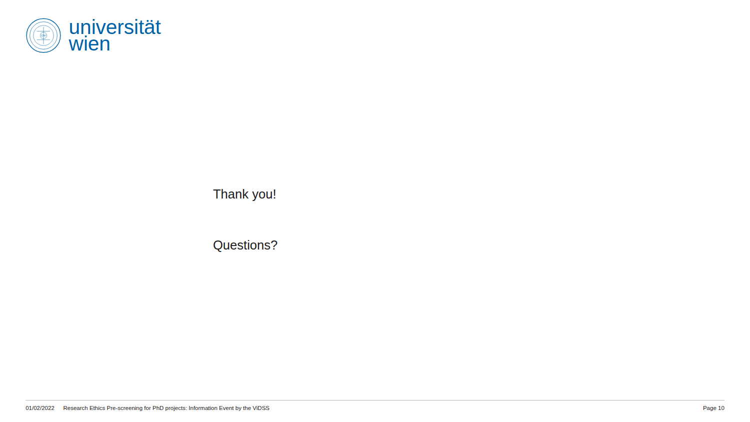University of Vienna seal UW
universität wien
Thank you!
Questions?
01/02/2022 Research Ethics Pre-screening for PhD projects: Information Event by the ViDSS
Page 10